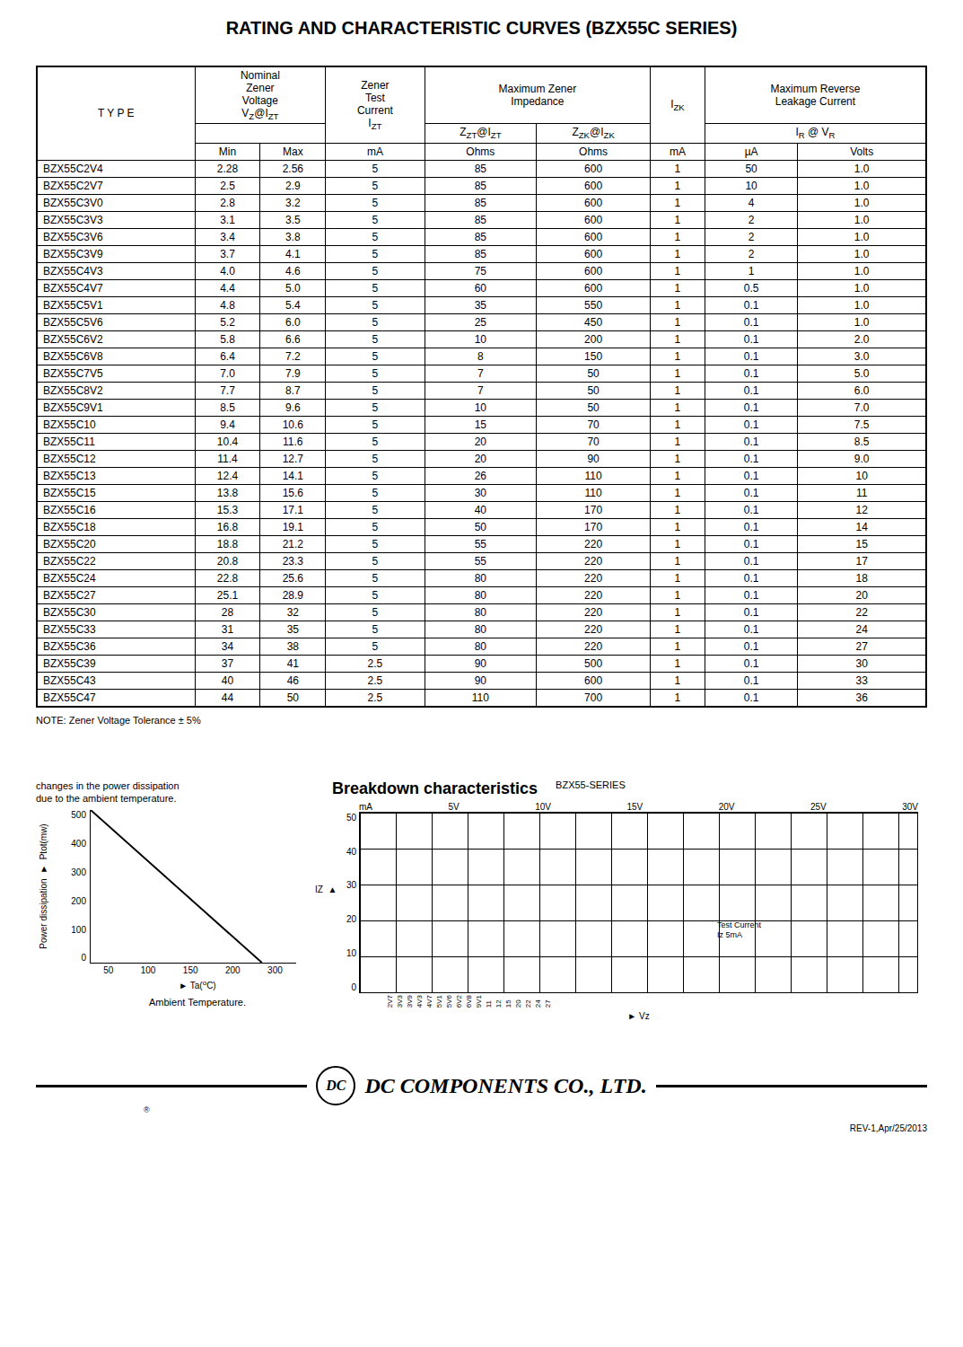RATING AND CHARACTERISTIC CURVES (BZX55C SERIES)
| T Y P E | Nominal Zener Voltage V Z @I ZT | Zener Test Current I ZT | Maximum Zener Impedance | I ZK | Maximum Reverse Leakage Current |
| --- | --- | --- | --- | --- | --- |
| | Z ZT @I ZT | Z ZK @I ZK | I R @ V R |
| Min | Max | mA | Ohms | Ohms | mA | µA | Volts |
| BZX55C2V4 | 2.28 | 2.56 | 5 | 85 | 600 | 1 | 50 | 1.0 |
| BZX55C2V7 | 2.5 | 2.9 | 5 | 85 | 600 | 1 | 10 | 1.0 |
| BZX55C3V0 | 2.8 | 3.2 | 5 | 85 | 600 | 1 | 4 | 1.0 |
| BZX55C3V3 | 3.1 | 3.5 | 5 | 85 | 600 | 1 | 2 | 1.0 |
| BZX55C3V6 | 3.4 | 3.8 | 5 | 85 | 600 | 1 | 2 | 1.0 |
| BZX55C3V9 | 3.7 | 4.1 | 5 | 85 | 600 | 1 | 2 | 1.0 |
| BZX55C4V3 | 4.0 | 4.6 | 5 | 75 | 600 | 1 | 1 | 1.0 |
| BZX55C4V7 | 4.4 | 5.0 | 5 | 60 | 600 | 1 | 0.5 | 1.0 |
| BZX55C5V1 | 4.8 | 5.4 | 5 | 35 | 550 | 1 | 0.1 | 1.0 |
| BZX55C5V6 | 5.2 | 6.0 | 5 | 25 | 450 | 1 | 0.1 | 1.0 |
| BZX55C6V2 | 5.8 | 6.6 | 5 | 10 | 200 | 1 | 0.1 | 2.0 |
| BZX55C6V8 | 6.4 | 7.2 | 5 | 8 | 150 | 1 | 0.1 | 3.0 |
| BZX55C7V5 | 7.0 | 7.9 | 5 | 7 | 50 | 1 | 0.1 | 5.0 |
| BZX55C8V2 | 7.7 | 8.7 | 5 | 7 | 50 | 1 | 0.1 | 6.0 |
| BZX55C9V1 | 8.5 | 9.6 | 5 | 10 | 50 | 1 | 0.1 | 7.0 |
| BZX55C10 | 9.4 | 10.6 | 5 | 15 | 70 | 1 | 0.1 | 7.5 |
| BZX55C11 | 10.4 | 11.6 | 5 | 20 | 70 | 1 | 0.1 | 8.5 |
| BZX55C12 | 11.4 | 12.7 | 5 | 20 | 90 | 1 | 0.1 | 9.0 |
| BZX55C13 | 12.4 | 14.1 | 5 | 26 | 110 | 1 | 0.1 | 10 |
| BZX55C15 | 13.8 | 15.6 | 5 | 30 | 110 | 1 | 0.1 | 11 |
| BZX55C16 | 15.3 | 17.1 | 5 | 40 | 170 | 1 | 0.1 | 12 |
| BZX55C18 | 16.8 | 19.1 | 5 | 50 | 170 | 1 | 0.1 | 14 |
| BZX55C20 | 18.8 | 21.2 | 5 | 55 | 220 | 1 | 0.1 | 15 |
| BZX55C22 | 20.8 | 23.3 | 5 | 55 | 220 | 1 | 0.1 | 17 |
| BZX55C24 | 22.8 | 25.6 | 5 | 80 | 220 | 1 | 0.1 | 18 |
| BZX55C27 | 25.1 | 28.9 | 5 | 80 | 220 | 1 | 0.1 | 20 |
| BZX55C30 | 28 | 32 | 5 | 80 | 220 | 1 | 0.1 | 22 |
| BZX55C33 | 31 | 35 | 5 | 80 | 220 | 1 | 0.1 | 24 |
| BZX55C36 | 34 | 38 | 5 | 80 | 220 | 1 | 0.1 | 27 |
| BZX55C39 | 37 | 41 | 2.5 | 90 | 500 | 1 | 0.1 | 30 |
| BZX55C43 | 40 | 46 | 2.5 | 90 | 600 | 1 | 0.1 | 33 |
| BZX55C47 | 44 | 50 | 2.5 | 110 | 700 | 1 | 0.1 | 36 |
NOTE: Zener Voltage Tolerance ± 5%
changes in the power dissipation
due to the ambient temperature.
Power dissipation ► Ptot(mw)
500
400
300
200
100
0
50100150200300
► Ta(o C)
Ambient Temperature.
Breakdown characteristics
BZX55-SERIES
mA 5V 10V 15V 20V 25V 30V
50
40
30
20
10
0
IZ ▲
Test Current
Iz 5mA
2V73V33V94V34V75V15V66V26V89V111121520222427
► Vz
DC
DC COMPONENTS CO., LTD.
®
REV-1,Apr/25/2013